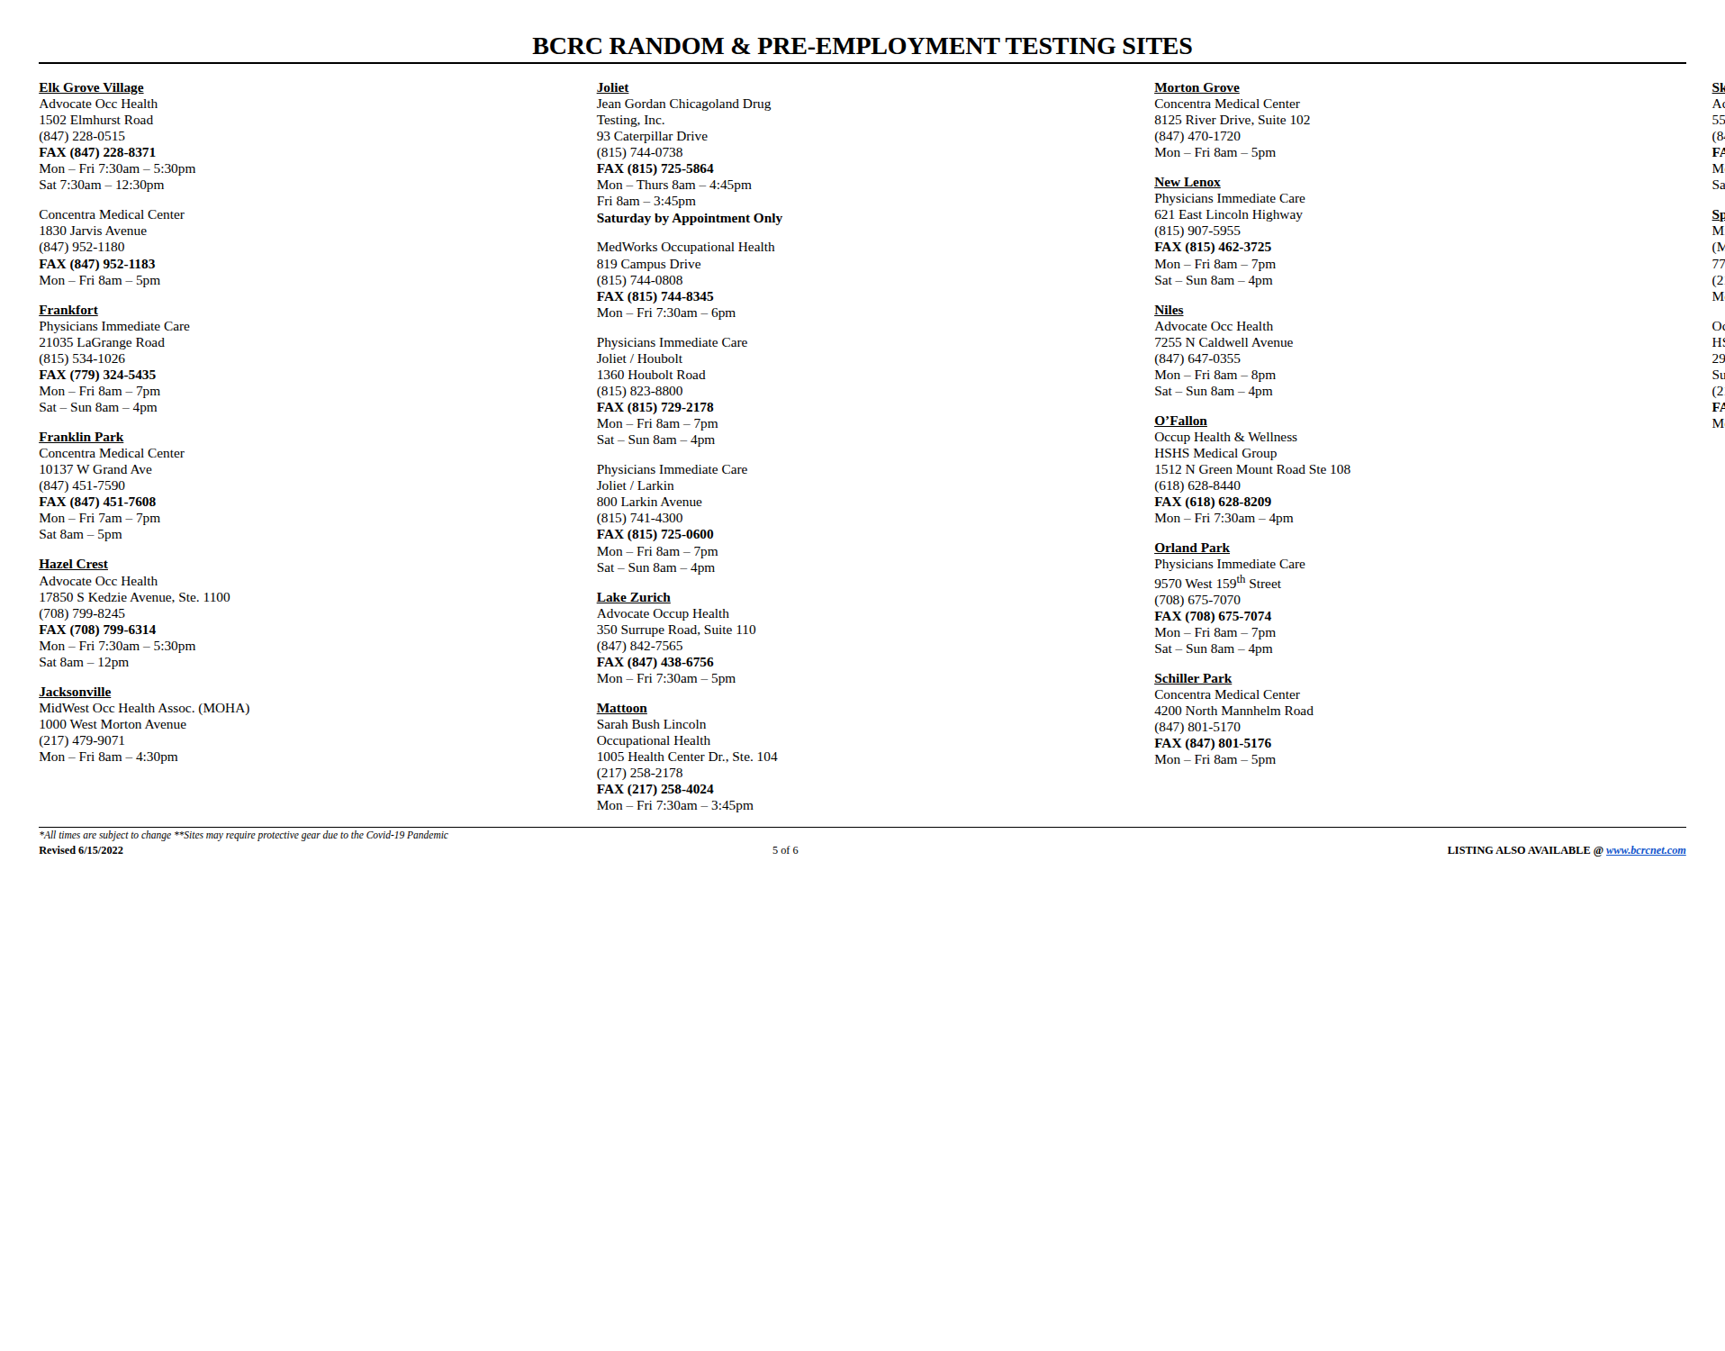BCRC RANDOM & PRE-EMPLOYMENT TESTING SITES
Elk Grove Village Advocate Occ Health 1502 Elmhurst Road (847) 228-0515 FAX (847) 228-8371 Mon – Fri 7:30am – 5:30pm Sat 7:30am – 12:30pm
Concentra Medical Center 1830 Jarvis Avenue (847) 952-1180 FAX (847) 952-1183 Mon – Fri 8am – 5pm
Frankfort Physicians Immediate Care 21035 LaGrange Road (815) 534-1026 FAX (779) 324-5435 Mon – Fri 8am – 7pm Sat – Sun 8am – 4pm
Franklin Park Concentra Medical Center 10137 W Grand Ave (847) 451-7590 FAX (847) 451-7608 Mon – Fri 7am – 7pm Sat 8am – 5pm
Hazel Crest Advocate Occ Health 17850 S Kedzie Avenue, Ste. 1100 (708) 799-8245 FAX (708) 799-6314 Mon – Fri 7:30am – 5:30pm Sat 8am – 12pm
Jacksonville MidWest Occ Health Assoc. (MOHA) 1000 West Morton Avenue (217) 479-9071 Mon – Fri 8am – 4:30pm
Joliet Jean Gordan Chicagoland Drug Testing, Inc. 93 Caterpillar Drive (815) 744-0738 FAX (815) 725-5864 Mon – Thurs 8am – 4:45pm Fri 8am – 3:45pm Saturday by Appointment Only
MedWorks Occupational Health 819 Campus Drive (815) 744-0808 FAX (815) 744-8345 Mon – Fri 7:30am – 6pm
Physicians Immediate Care Joliet / Houbolt 1360 Houbolt Road (815) 823-8800 FAX (815) 729-2178 Mon – Fri 8am – 7pm Sat – Sun 8am – 4pm
Physicians Immediate Care Joliet / Larkin 800 Larkin Avenue (815) 741-4300 FAX (815) 725-0600 Mon – Fri 8am – 7pm Sat – Sun 8am – 4pm
Lake Zurich Advocate Occup Health 350 Surrupe Road, Suite 110 (847) 842-7565 FAX (847) 438-6756 Mon – Fri 7:30am – 5pm
Mattoon Sarah Bush Lincoln Occupational Health 1005 Health Center Dr., Ste. 104 (217) 258-2178 FAX (217) 258-4024 Mon – Fri 7:30am – 3:45pm
Morton Grove Concentra Medical Center 8125 River Drive, Suite 102 (847) 470-1720 Mon – Fri 8am – 5pm
New Lenox Physicians Immediate Care 621 East Lincoln Highway (815) 907-5955 FAX (815) 462-3725 Mon – Fri 8am – 7pm Sat – Sun 8am – 4pm
Niles Advocate Occ Health 7255 N Caldwell Avenue (847) 647-0355 Mon – Fri 8am – 8pm Sat – Sun 8am – 4pm
O’Fallon Occup Health & Wellness HSHS Medical Group 1512 N Green Mount Road Ste 108 (618) 628-8440 FAX (618) 628-8209 Mon – Fri 7:30am – 4pm
Orland Park Physicians Immediate Care 9570 West 159th Street (708) 675-7070 FAX (708) 675-7074 Mon – Fri 8am – 7pm Sat – Sun 8am – 4pm
Schiller Park Concentra Medical Center 4200 North Mannhelm Road (847) 801-5170 FAX (847) 801-5176 Mon – Fri 8am – 5pm
Skokie Advocate Outpatient Center 5540 Touhy Avenue (847) 647-0355 FAX (847) 647-7638 Mon – Fri 8am – 8pm Sat – Sun 8a – 4pm
Springfield MidWest Occup Health Assoc. (MOHA) 775 Engineering Avenue (217) 522-4300 Mon – Fri 8am – 4:30pm
Occup Health & Wellness HSHS Medical Group 2901 Old Jacksonville Road Suite Lower Level (217) 846-0512 FAX (217) 528-9854 Mon – Fri 7:30am – 4 pm
*All times are subject to change **Sites may require protective gear due to the Covid-19 Pandemic
Revised 6/15/2022 5 of 6 LISTING ALSO AVAILABLE @ www.bcrcnet.com